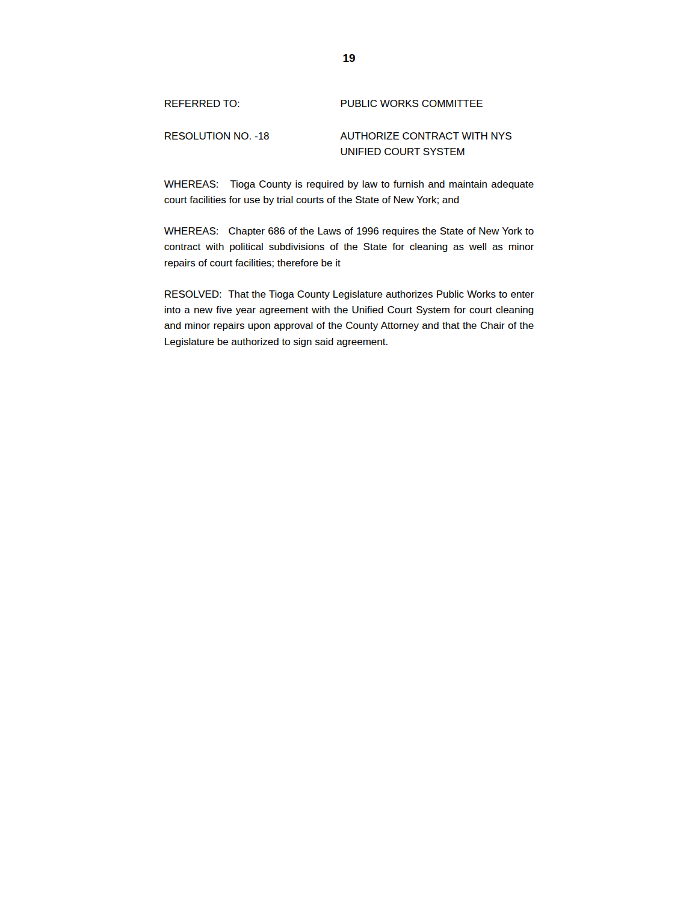19
REFERRED TO:
PUBLIC WORKS COMMITTEE
RESOLUTION NO. -18
AUTHORIZE CONTRACT WITH NYS UNIFIED COURT SYSTEM
WHEREAS: Tioga County is required by law to furnish and maintain adequate court facilities for use by trial courts of the State of New York; and
WHEREAS: Chapter 686 of the Laws of 1996 requires the State of New York to contract with political subdivisions of the State for cleaning as well as minor repairs of court facilities; therefore be it
RESOLVED: That the Tioga County Legislature authorizes Public Works to enter into a new five year agreement with the Unified Court System for court cleaning and minor repairs upon approval of the County Attorney and that the Chair of the Legislature be authorized to sign said agreement.